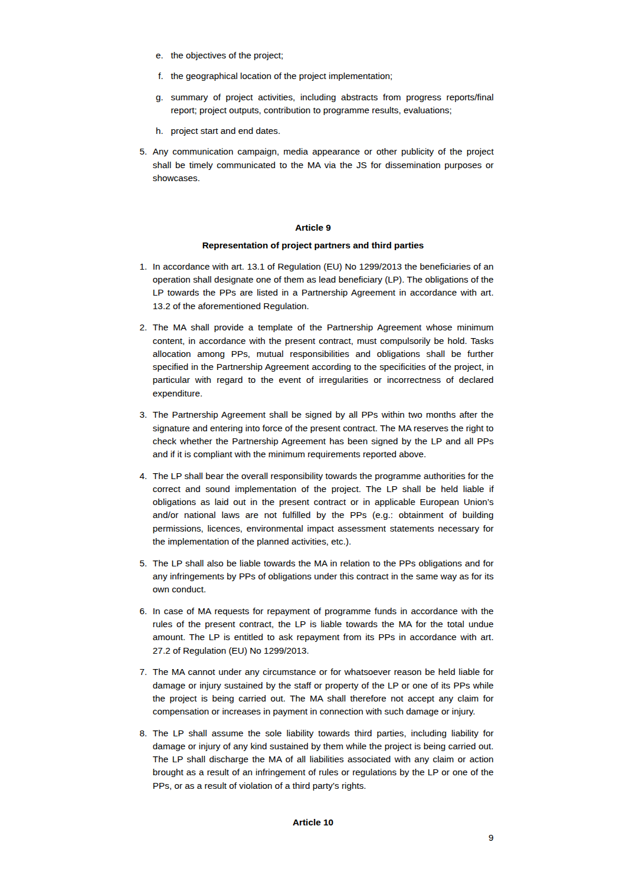the objectives of the project;
the geographical location of the project implementation;
summary of project activities, including abstracts from progress reports/final report; project outputs, contribution to programme results, evaluations;
project start and end dates.
Any communication campaign, media appearance or other publicity of the project shall be timely communicated to the MA via the JS for dissemination purposes or showcases.
Article 9
Representation of project partners and third parties
In accordance with art. 13.1 of Regulation (EU) No 1299/2013 the beneficiaries of an operation shall designate one of them as lead beneficiary (LP). The obligations of the LP towards the PPs are listed in a Partnership Agreement in accordance with art. 13.2 of the aforementioned Regulation.
The MA shall provide a template of the Partnership Agreement whose minimum content, in accordance with the present contract, must compulsorily be hold. Tasks allocation among PPs, mutual responsibilities and obligations shall be further specified in the Partnership Agreement according to the specificities of the project, in particular with regard to the event of irregularities or incorrectness of declared expenditure.
The Partnership Agreement shall be signed by all PPs within two months after the signature and entering into force of the present contract. The MA reserves the right to check whether the Partnership Agreement has been signed by the LP and all PPs and if it is compliant with the minimum requirements reported above.
The LP shall bear the overall responsibility towards the programme authorities for the correct and sound implementation of the project. The LP shall be held liable if obligations as laid out in the present contract or in applicable European Union’s and/or national laws are not fulfilled by the PPs (e.g.: obtainment of building permissions, licences, environmental impact assessment statements necessary for the implementation of the planned activities, etc.).
The LP shall also be liable towards the MA in relation to the PPs obligations and for any infringements by PPs of obligations under this contract in the same way as for its own conduct.
In case of MA requests for repayment of programme funds in accordance with the rules of the present contract, the LP is liable towards the MA for the total undue amount. The LP is entitled to ask repayment from its PPs in accordance with art. 27.2 of Regulation (EU) No 1299/2013.
The MA cannot under any circumstance or for whatsoever reason be held liable for damage or injury sustained by the staff or property of the LP or one of its PPs while the project is being carried out. The MA shall therefore not accept any claim for compensation or increases in payment in connection with such damage or injury.
The LP shall assume the sole liability towards third parties, including liability for damage or injury of any kind sustained by them while the project is being carried out. The LP shall discharge the MA of all liabilities associated with any claim or action brought as a result of an infringement of rules or regulations by the LP or one of the PPs, or as a result of violation of a third party’s rights.
Article 10
9